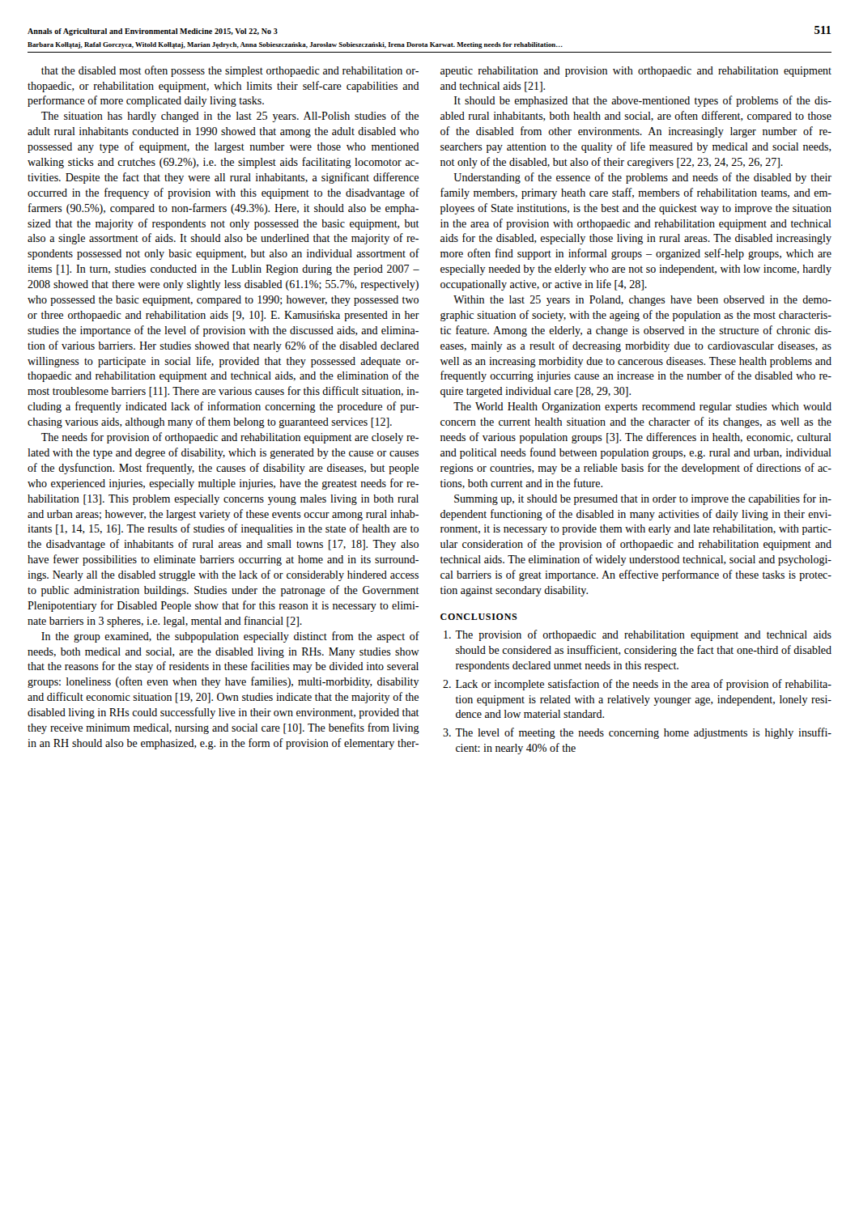Annals of Agricultural and Environmental Medicine 2015, Vol 22, No 3 511
Barbara Kołłątaj, Rafał Gorczyca, Witold Kołłątaj, Marian Jędrych, Anna Sobieszczańska, Jarosław Sobieszczański, Irena Dorota Karwat. Meeting needs for rehabilitation…
that the disabled most often possess the simplest orthopaedic and rehabilitation orthopaedic, or rehabilitation equipment, which limits their self-care capabilities and performance of more complicated daily living tasks.
The situation has hardly changed in the last 25 years. All-Polish studies of the adult rural inhabitants conducted in 1990 showed that among the adult disabled who possessed any type of equipment, the largest number were those who mentioned walking sticks and crutches (69.2%), i.e. the simplest aids facilitating locomotor activities. Despite the fact that they were all rural inhabitants, a significant difference occurred in the frequency of provision with this equipment to the disadvantage of farmers (90.5%), compared to non-farmers (49.3%). Here, it should also be emphasized that the majority of respondents not only possessed the basic equipment, but also a single assortment of aids. It should also be underlined that the majority of respondents possessed not only basic equipment, but also an individual assortment of items [1]. In turn, studies conducted in the Lublin Region during the period 2007 – 2008 showed that there were only slightly less disabled (61.1%; 55.7%, respectively) who possessed the basic equipment, compared to 1990; however, they possessed two or three orthopaedic and rehabilitation aids [9, 10]. E. Kamusińska presented in her studies the importance of the level of provision with the discussed aids, and elimination of various barriers. Her studies showed that nearly 62% of the disabled declared willingness to participate in social life, provided that they possessed adequate orthopaedic and rehabilitation equipment and technical aids, and the elimination of the most troublesome barriers [11]. There are various causes for this difficult situation, including a frequently indicated lack of information concerning the procedure of purchasing various aids, although many of them belong to guaranteed services [12].
The needs for provision of orthopaedic and rehabilitation equipment are closely related with the type and degree of disability, which is generated by the cause or causes of the dysfunction. Most frequently, the causes of disability are diseases, but people who experienced injuries, especially multiple injuries, have the greatest needs for rehabilitation [13]. This problem especially concerns young males living in both rural and urban areas; however, the largest variety of these events occur among rural inhabitants [1, 14, 15, 16]. The results of studies of inequalities in the state of health are to the disadvantage of inhabitants of rural areas and small towns [17, 18]. They also have fewer possibilities to eliminate barriers occurring at home and in its surroundings. Nearly all the disabled struggle with the lack of or considerably hindered access to public administration buildings. Studies under the patronage of the Government Plenipotentiary for Disabled People show that for this reason it is necessary to eliminate barriers in 3 spheres, i.e. legal, mental and financial [2].
In the group examined, the subpopulation especially distinct from the aspect of needs, both medical and social, are the disabled living in RHs. Many studies show that the reasons for the stay of residents in these facilities may be divided into several groups: loneliness (often even when they have families), multi-morbidity, disability and difficult economic situation [19, 20]. Own studies indicate that the majority of the disabled living in RHs could successfully live in their own environment, provided that they receive minimum medical, nursing and social care [10]. The benefits from living in an RH should also be emphasized, e.g. in the form of provision of elementary therapeutic rehabilitation and provision with orthopaedic and rehabilitation equipment and technical aids [21].
It should be emphasized that the above-mentioned types of problems of the disabled rural inhabitants, both health and social, are often different, compared to those of the disabled from other environments. An increasingly larger number of researchers pay attention to the quality of life measured by medical and social needs, not only of the disabled, but also of their caregivers [22, 23, 24, 25, 26, 27].
Understanding of the essence of the problems and needs of the disabled by their family members, primary heath care staff, members of rehabilitation teams, and employees of State institutions, is the best and the quickest way to improve the situation in the area of provision with orthopaedic and rehabilitation equipment and technical aids for the disabled, especially those living in rural areas. The disabled increasingly more often find support in informal groups – organized self-help groups, which are especially needed by the elderly who are not so independent, with low income, hardly occupationally active, or active in life [4, 28].
Within the last 25 years in Poland, changes have been observed in the demographic situation of society, with the ageing of the population as the most characteristic feature. Among the elderly, a change is observed in the structure of chronic diseases, mainly as a result of decreasing morbidity due to cardiovascular diseases, as well as an increasing morbidity due to cancerous diseases. These health problems and frequently occurring injuries cause an increase in the number of the disabled who require targeted individual care [28, 29, 30].
The World Health Organization experts recommend regular studies which would concern the current health situation and the character of its changes, as well as the needs of various population groups [3]. The differences in health, economic, cultural and political needs found between population groups, e.g. rural and urban, individual regions or countries, may be a reliable basis for the development of directions of actions, both current and in the future.
Summing up, it should be presumed that in order to improve the capabilities for independent functioning of the disabled in many activities of daily living in their environment, it is necessary to provide them with early and late rehabilitation, with particular consideration of the provision of orthopaedic and rehabilitation equipment and technical aids. The elimination of widely understood technical, social and psychological barriers is of great importance. An effective performance of these tasks is protection against secondary disability.
CONCLUSIONS
The provision of orthopaedic and rehabilitation equipment and technical aids should be considered as insufficient, considering the fact that one-third of disabled respondents declared unmet needs in this respect.
Lack or incomplete satisfaction of the needs in the area of provision of rehabilitation equipment is related with a relatively younger age, independent, lonely residence and low material standard.
The level of meeting the needs concerning home adjustments is highly insufficient: in nearly 40% of the